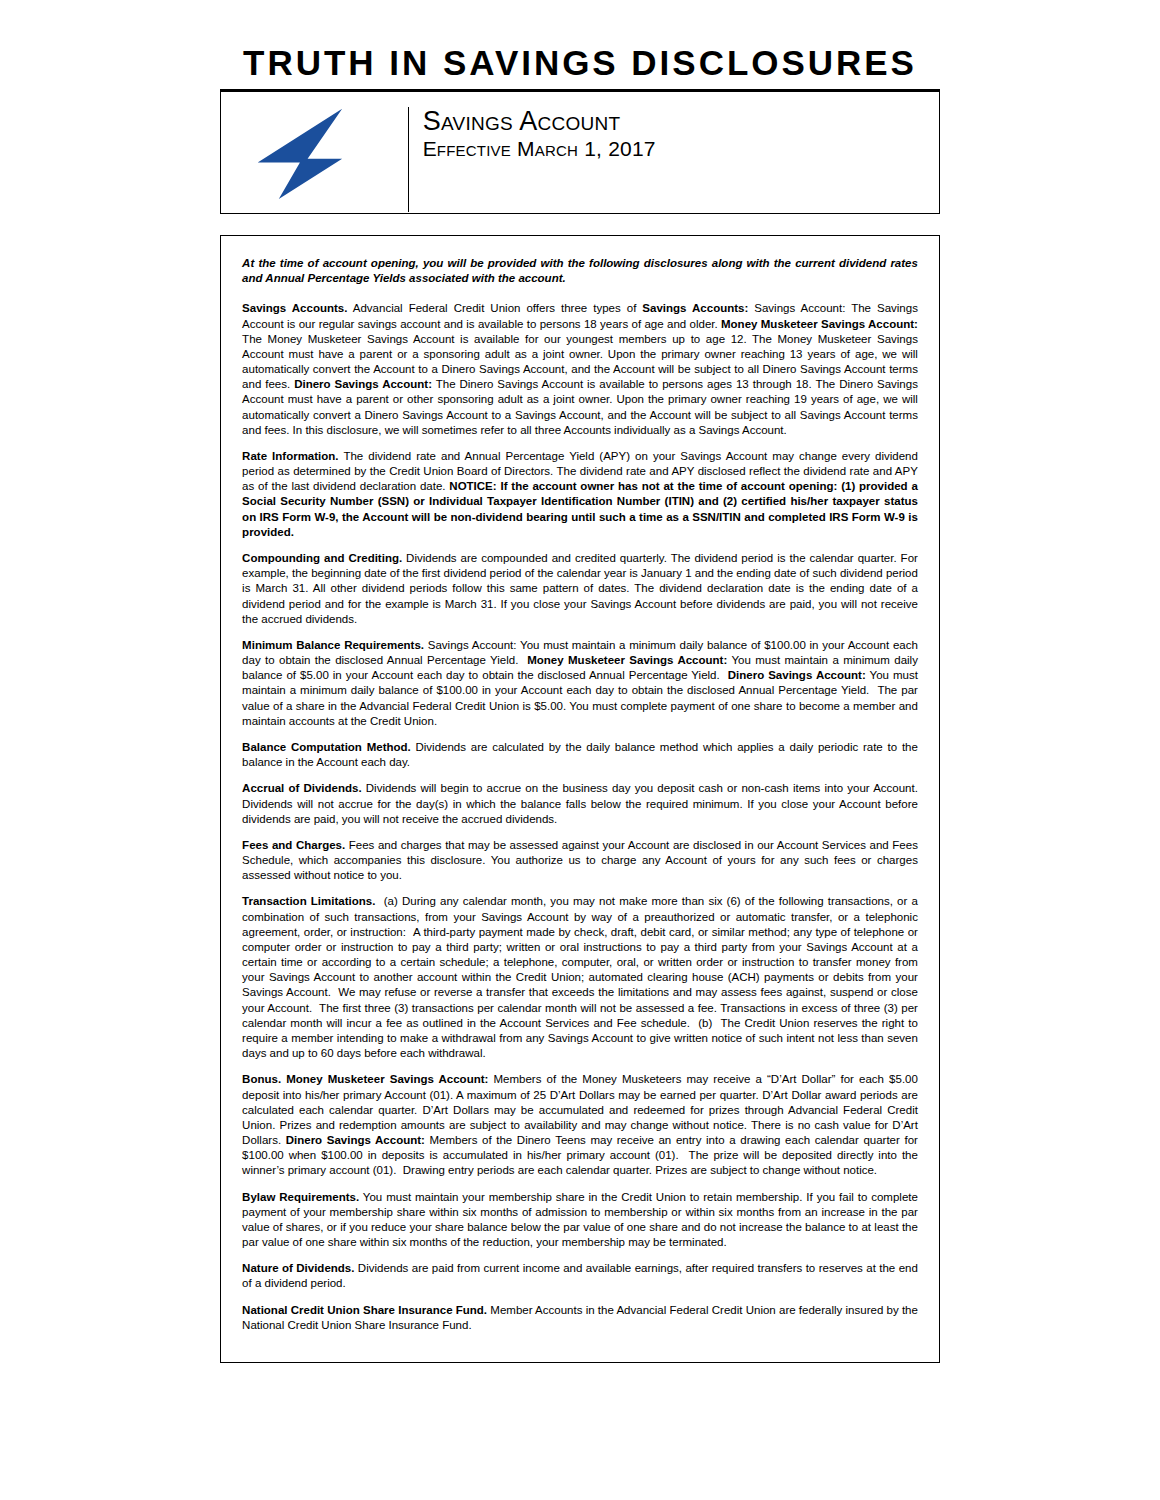TRUTH IN SAVINGS DISCLOSURES
Savings Account
Effective March 1, 2017
At the time of account opening, you will be provided with the following disclosures along with the current dividend rates and Annual Percentage Yields associated with the account.
Savings Accounts. Advancial Federal Credit Union offers three types of Savings Accounts: Savings Account: The Savings Account is our regular savings account and is available to persons 18 years of age and older. Money Musketeer Savings Account: The Money Musketeer Savings Account is available for our youngest members up to age 12. The Money Musketeer Savings Account must have a parent or a sponsoring adult as a joint owner. Upon the primary owner reaching 13 years of age, we will automatically convert the Account to a Dinero Savings Account, and the Account will be subject to all Dinero Savings Account terms and fees. Dinero Savings Account: The Dinero Savings Account is available to persons ages 13 through 18. The Dinero Savings Account must have a parent or other sponsoring adult as a joint owner. Upon the primary owner reaching 19 years of age, we will automatically convert a Dinero Savings Account to a Savings Account, and the Account will be subject to all Savings Account terms and fees. In this disclosure, we will sometimes refer to all three Accounts individually as a Savings Account.
Rate Information. The dividend rate and Annual Percentage Yield (APY) on your Savings Account may change every dividend period as determined by the Credit Union Board of Directors. The dividend rate and APY disclosed reflect the dividend rate and APY as of the last dividend declaration date. NOTICE: If the account owner has not at the time of account opening: (1) provided a Social Security Number (SSN) or Individual Taxpayer Identification Number (ITIN) and (2) certified his/her taxpayer status on IRS Form W-9, the Account will be non-dividend bearing until such a time as a SSN/ITIN and completed IRS Form W-9 is provided.
Compounding and Crediting. Dividends are compounded and credited quarterly. The dividend period is the calendar quarter. For example, the beginning date of the first dividend period of the calendar year is January 1 and the ending date of such dividend period is March 31. All other dividend periods follow this same pattern of dates. The dividend declaration date is the ending date of a dividend period and for the example is March 31. If you close your Savings Account before dividends are paid, you will not receive the accrued dividends.
Minimum Balance Requirements. Savings Account: You must maintain a minimum daily balance of $100.00 in your Account each day to obtain the disclosed Annual Percentage Yield. Money Musketeer Savings Account: You must maintain a minimum daily balance of $5.00 in your Account each day to obtain the disclosed Annual Percentage Yield. Dinero Savings Account: You must maintain a minimum daily balance of $100.00 in your Account each day to obtain the disclosed Annual Percentage Yield. The par value of a share in the Advancial Federal Credit Union is $5.00. You must complete payment of one share to become a member and maintain accounts at the Credit Union.
Balance Computation Method. Dividends are calculated by the daily balance method which applies a daily periodic rate to the balance in the Account each day.
Accrual of Dividends. Dividends will begin to accrue on the business day you deposit cash or non-cash items into your Account. Dividends will not accrue for the day(s) in which the balance falls below the required minimum. If you close your Account before dividends are paid, you will not receive the accrued dividends.
Fees and Charges. Fees and charges that may be assessed against your Account are disclosed in our Account Services and Fees Schedule, which accompanies this disclosure. You authorize us to charge any Account of yours for any such fees or charges assessed without notice to you.
Transaction Limitations. (a) During any calendar month, you may not make more than six (6) of the following transactions, or a combination of such transactions, from your Savings Account by way of a preauthorized or automatic transfer, or a telephonic agreement, order, or instruction: A third-party payment made by check, draft, debit card, or similar method; any type of telephone or computer order or instruction to pay a third party; written or oral instructions to pay a third party from your Savings Account at a certain time or according to a certain schedule; a telephone, computer, oral, or written order or instruction to transfer money from your Savings Account to another account within the Credit Union; automated clearing house (ACH) payments or debits from your Savings Account. We may refuse or reverse a transfer that exceeds the limitations and may assess fees against, suspend or close your Account. The first three (3) transactions per calendar month will not be assessed a fee. Transactions in excess of three (3) per calendar month will incur a fee as outlined in the Account Services and Fee schedule. (b) The Credit Union reserves the right to require a member intending to make a withdrawal from any Savings Account to give written notice of such intent not less than seven days and up to 60 days before each withdrawal.
Bonus. Money Musketeer Savings Account: Members of the Money Musketeers may receive a “D’Art Dollar” for each $5.00 deposit into his/her primary Account (01). A maximum of 25 D’Art Dollars may be earned per quarter. D’Art Dollar award periods are calculated each calendar quarter. D’Art Dollars may be accumulated and redeemed for prizes through Advancial Federal Credit Union. Prizes and redemption amounts are subject to availability and may change without notice. There is no cash value for D’Art Dollars. Dinero Savings Account: Members of the Dinero Teens may receive an entry into a drawing each calendar quarter for $100.00 when $100.00 in deposits is accumulated in his/her primary account (01). The prize will be deposited directly into the winner’s primary account (01). Drawing entry periods are each calendar quarter. Prizes are subject to change without notice.
Bylaw Requirements. You must maintain your membership share in the Credit Union to retain membership. If you fail to complete payment of your membership share within six months of admission to membership or within six months from an increase in the par value of shares, or if you reduce your share balance below the par value of one share and do not increase the balance to at least the par value of one share within six months of the reduction, your membership may be terminated.
Nature of Dividends. Dividends are paid from current income and available earnings, after required transfers to reserves at the end of a dividend period.
National Credit Union Share Insurance Fund. Member Accounts in the Advancial Federal Credit Union are federally insured by the National Credit Union Share Insurance Fund.